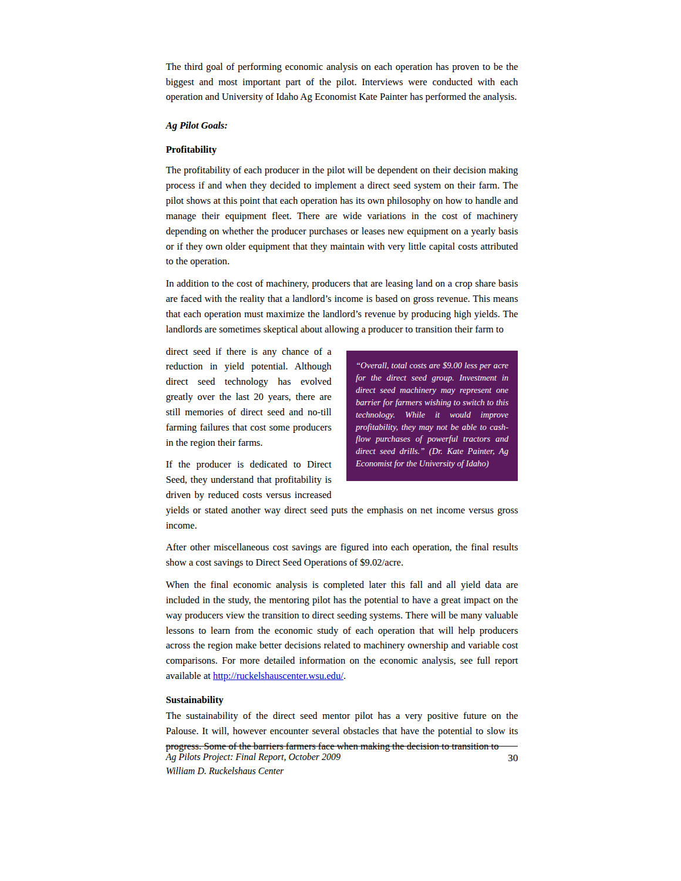The third goal of performing economic analysis on each operation has proven to be the biggest and most important part of the pilot. Interviews were conducted with each operation and University of Idaho Ag Economist Kate Painter has performed the analysis.
Ag Pilot Goals:
Profitability
The profitability of each producer in the pilot will be dependent on their decision making process if and when they decided to implement a direct seed system on their farm. The pilot shows at this point that each operation has its own philosophy on how to handle and manage their equipment fleet. There are wide variations in the cost of machinery depending on whether the producer purchases or leases new equipment on a yearly basis or if they own older equipment that they maintain with very little capital costs attributed to the operation.
In addition to the cost of machinery, producers that are leasing land on a crop share basis are faced with the reality that a landlord’s income is based on gross revenue. This means that each operation must maximize the landlord’s revenue by producing high yields. The landlords are sometimes skeptical about allowing a producer to transition their farm to
“Overall, total costs are $9.00 less per acre for the direct seed group. Investment in direct seed machinery may represent one barrier for farmers wishing to switch to this technology. While it would improve profitability, they may not be able to cash-flow purchases of powerful tractors and direct seed drills.” (Dr. Kate Painter, Ag Economist for the University of Idaho)
direct seed if there is any chance of a reduction in yield potential. Although direct seed technology has evolved greatly over the last 20 years, there are still memories of direct seed and no-till farming failures that cost some producers in the region their farms.
If the producer is dedicated to Direct Seed, they understand that profitability is driven by reduced costs versus increased yields or stated another way direct seed puts the emphasis on net income versus gross income.
After other miscellaneous cost savings are figured into each operation, the final results show a cost savings to Direct Seed Operations of $9.02/acre.
When the final economic analysis is completed later this fall and all yield data are included in the study, the mentoring pilot has the potential to have a great impact on the way producers view the transition to direct seeding systems. There will be many valuable lessons to learn from the economic study of each operation that will help producers across the region make better decisions related to machinery ownership and variable cost comparisons. For more detailed information on the economic analysis, see full report available at http://ruckelshauscenter.wsu.edu/.
Sustainability
The sustainability of the direct seed mentor pilot has a very positive future on the Palouse. It will, however encounter several obstacles that have the potential to slow its progress. Some of the barriers farmers face when making the decision to transition to
Ag Pilots Project: Final Report, October 2009
William D. Ruckelshaus Center
30